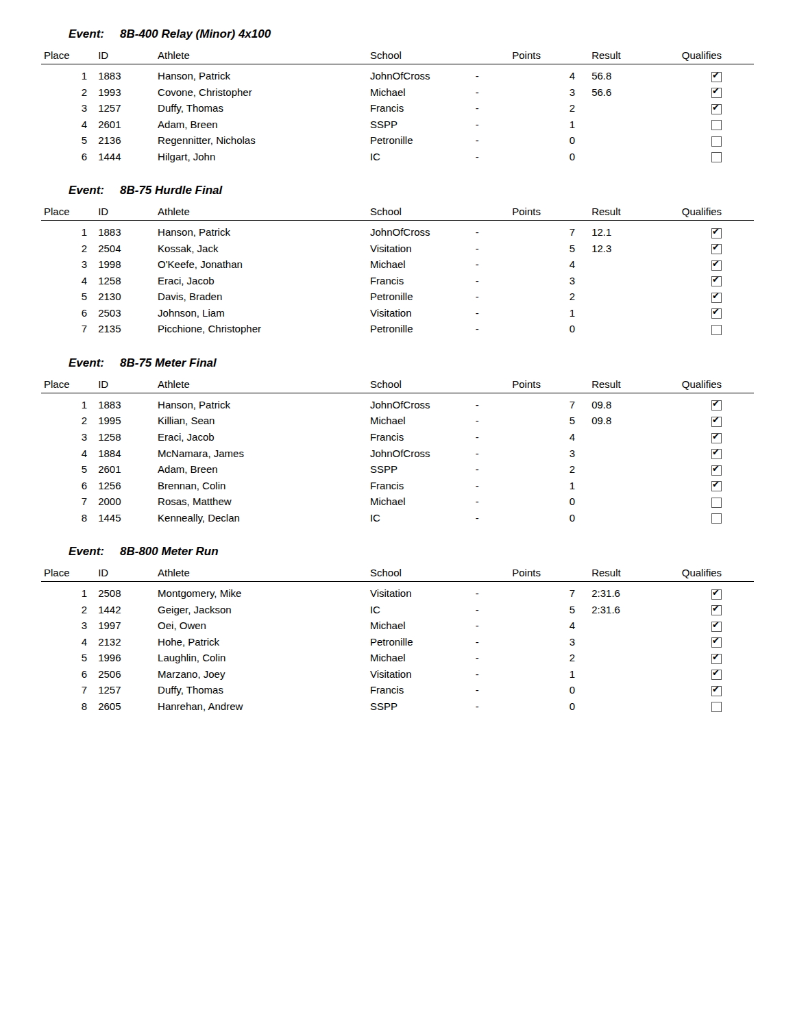Event: 8B-400 Relay (Minor) 4x100
| Place | ID | Athlete | School | | Points | Result | Qualifies |
| --- | --- | --- | --- | --- | --- | --- | --- |
| 1 | 1883 | Hanson, Patrick | JohnOfCross | - | 4 | 56.8 | |
| 2 | 1993 | Covone, Christopher | Michael | - | 3 | 56.6 | |
| 3 | 1257 | Duffy, Thomas | Francis | - | 2 | | |
| 4 | 2601 | Adam, Breen | SSPP | - | 1 | | |
| 5 | 2136 | Regennitter, Nicholas | Petronille | - | 0 | | |
| 6 | 1444 | Hilgart, John | IC | - | 0 | | |
Event: 8B-75 Hurdle Final
| Place | ID | Athlete | School | | Points | Result | Qualifies |
| --- | --- | --- | --- | --- | --- | --- | --- |
| 1 | 1883 | Hanson, Patrick | JohnOfCross | - | 7 | 12.1 | |
| 2 | 2504 | Kossak, Jack | Visitation | - | 5 | 12.3 | |
| 3 | 1998 | O'Keefe, Jonathan | Michael | - | 4 | | |
| 4 | 1258 | Eraci, Jacob | Francis | - | 3 | | |
| 5 | 2130 | Davis, Braden | Petronille | - | 2 | | |
| 6 | 2503 | Johnson, Liam | Visitation | - | 1 | | |
| 7 | 2135 | Picchione, Christopher | Petronille | - | 0 | | |
Event: 8B-75 Meter Final
| Place | ID | Athlete | School | | Points | Result | Qualifies |
| --- | --- | --- | --- | --- | --- | --- | --- |
| 1 | 1883 | Hanson, Patrick | JohnOfCross | - | 7 | 09.8 | |
| 2 | 1995 | Killian, Sean | Michael | - | 5 | 09.8 | |
| 3 | 1258 | Eraci, Jacob | Francis | - | 4 | | |
| 4 | 1884 | McNamara, James | JohnOfCross | - | 3 | | |
| 5 | 2601 | Adam, Breen | SSPP | - | 2 | | |
| 6 | 1256 | Brennan, Colin | Francis | - | 1 | | |
| 7 | 2000 | Rosas, Matthew | Michael | - | 0 | | |
| 8 | 1445 | Kenneally, Declan | IC | - | 0 | | |
Event: 8B-800 Meter Run
| Place | ID | Athlete | School | | Points | Result | Qualifies |
| --- | --- | --- | --- | --- | --- | --- | --- |
| 1 | 2508 | Montgomery, Mike | Visitation | - | 7 | 2:31.6 | |
| 2 | 1442 | Geiger, Jackson | IC | - | 5 | 2:31.6 | |
| 3 | 1997 | Oei, Owen | Michael | - | 4 | | |
| 4 | 2132 | Hohe, Patrick | Petronille | - | 3 | | |
| 5 | 1996 | Laughlin, Colin | Michael | - | 2 | | |
| 6 | 2506 | Marzano, Joey | Visitation | - | 1 | | |
| 7 | 1257 | Duffy, Thomas | Francis | - | 0 | | |
| 8 | 2605 | Hanrehan, Andrew | SSPP | - | 0 | | |